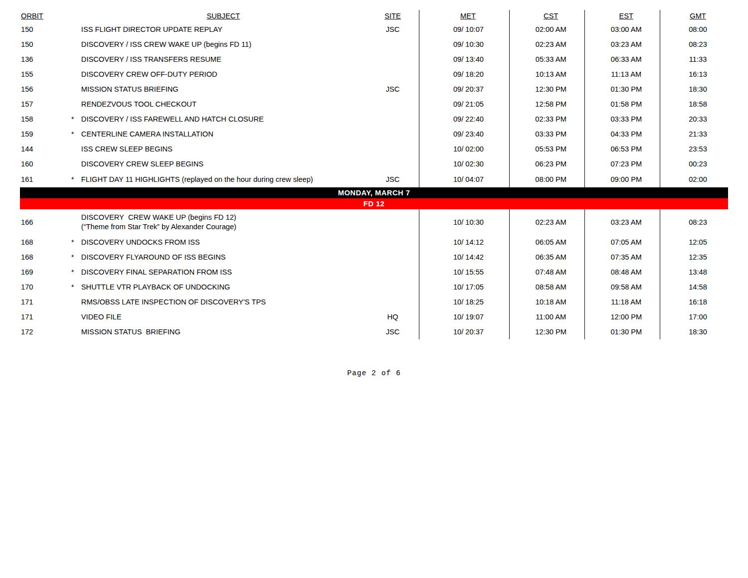| ORBIT | | SUBJECT | SITE | | MET | | CST | | EST | | GMT |
| --- | --- | --- | --- | --- | --- | --- | --- | --- | --- | --- | --- |
| 150 | | ISS FLIGHT DIRECTOR UPDATE REPLAY | JSC | | 09/ | 10:07 | | 02:00 AM | | 03:00 AM | | 08:00 |
| 150 | | DISCOVERY / ISS CREW WAKE UP (begins FD 11) | | | 09/ | 10:30 | | 02:23 AM | | 03:23 AM | | 08:23 |
| 136 | | DISCOVERY / ISS TRANSFERS RESUME | | | 09/ | 13:40 | | 05:33 AM | | 06:33 AM | | 11:33 |
| 155 | | DISCOVERY CREW OFF-DUTY PERIOD | | | 09/ | 18:20 | | 10:13 AM | | 11:13 AM | | 16:13 |
| 156 | | MISSION STATUS BRIEFING | JSC | | 09/ | 20:37 | | 12:30 PM | | 01:30 PM | | 18:30 |
| 157 | | RENDEZVOUS TOOL CHECKOUT | | | 09/ | 21:05 | | 12:58 PM | | 01:58 PM | | 18:58 |
| 158 | * | DISCOVERY / ISS FAREWELL AND HATCH CLOSURE | | | 09/ | 22:40 | | 02:33 PM | | 03:33 PM | | 20:33 |
| 159 | * | CENTERLINE CAMERA INSTALLATION | | | 09/ | 23:40 | | 03:33 PM | | 04:33 PM | | 21:33 |
| 144 | | ISS CREW SLEEP BEGINS | | | 10/ | 02:00 | | 05:53 PM | | 06:53 PM | | 23:53 |
| 160 | | DISCOVERY CREW SLEEP BEGINS | | | 10/ | 02:30 | | 06:23 PM | | 07:23 PM | | 00:23 |
| 161 | * | FLIGHT DAY 11 HIGHLIGHTS (replayed on the hour during crew sleep) | JSC | | 10/ | 04:07 | | 08:00 PM | | 09:00 PM | | 02:00 |
| MONDAY, MARCH 7 |
| FD 12 |
| 166 | | DISCOVERY CREW WAKE UP (begins FD 12) (“Theme from Star Trek” by Alexander Courage) | | | 10/ | 10:30 | | 02:23 AM | | 03:23 AM | | 08:23 |
| 168 | * | DISCOVERY UNDOCKS FROM ISS | | | 10/ | 14:12 | | 06:05 AM | | 07:05 AM | | 12:05 |
| 168 | * | DISCOVERY FLYAROUND OF ISS BEGINS | | | 10/ | 14:42 | | 06:35 AM | | 07:35 AM | | 12:35 |
| 169 | * | DISCOVERY FINAL SEPARATION FROM ISS | | | 10/ | 15:55 | | 07:48 AM | | 08:48 AM | | 13:48 |
| 170 | * | SHUTTLE VTR PLAYBACK OF UNDOCKING | | | 10/ | 17:05 | | 08:58 AM | | 09:58 AM | | 14:58 |
| 171 | | RMS/OBSS LATE INSPECTION OF DISCOVERY'S TPS | | | 10/ | 18:25 | | 10:18 AM | | 11:18 AM | | 16:18 |
| 171 | | VIDEO FILE | HQ | | 10/ | 19:07 | | 11:00 AM | | 12:00 PM | | 17:00 |
| 172 | | MISSION STATUS BRIEFING | JSC | | 10/ | 20:37 | | 12:30 PM | | 01:30 PM | | 18:30 |
Page 2 of 6